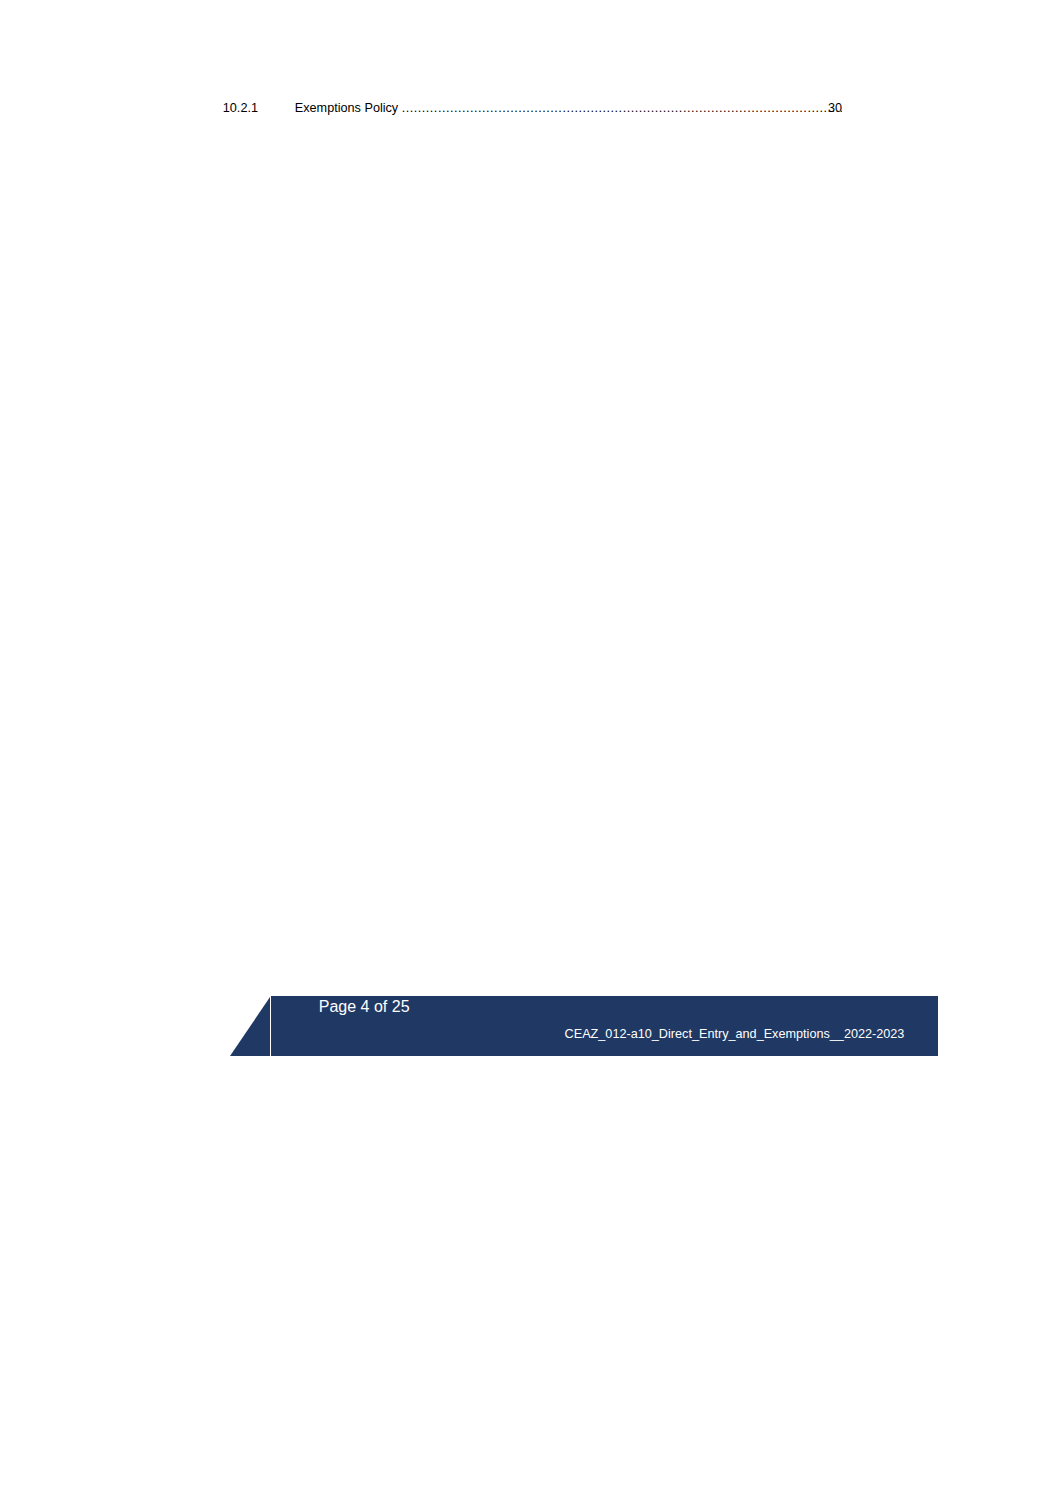30 10.2.1 Exemptions Policy ..........................................................................................................................
Page 4 of 25
CEAZ_012-a10_Direct_Entry_and_Exemptions__2022-2023